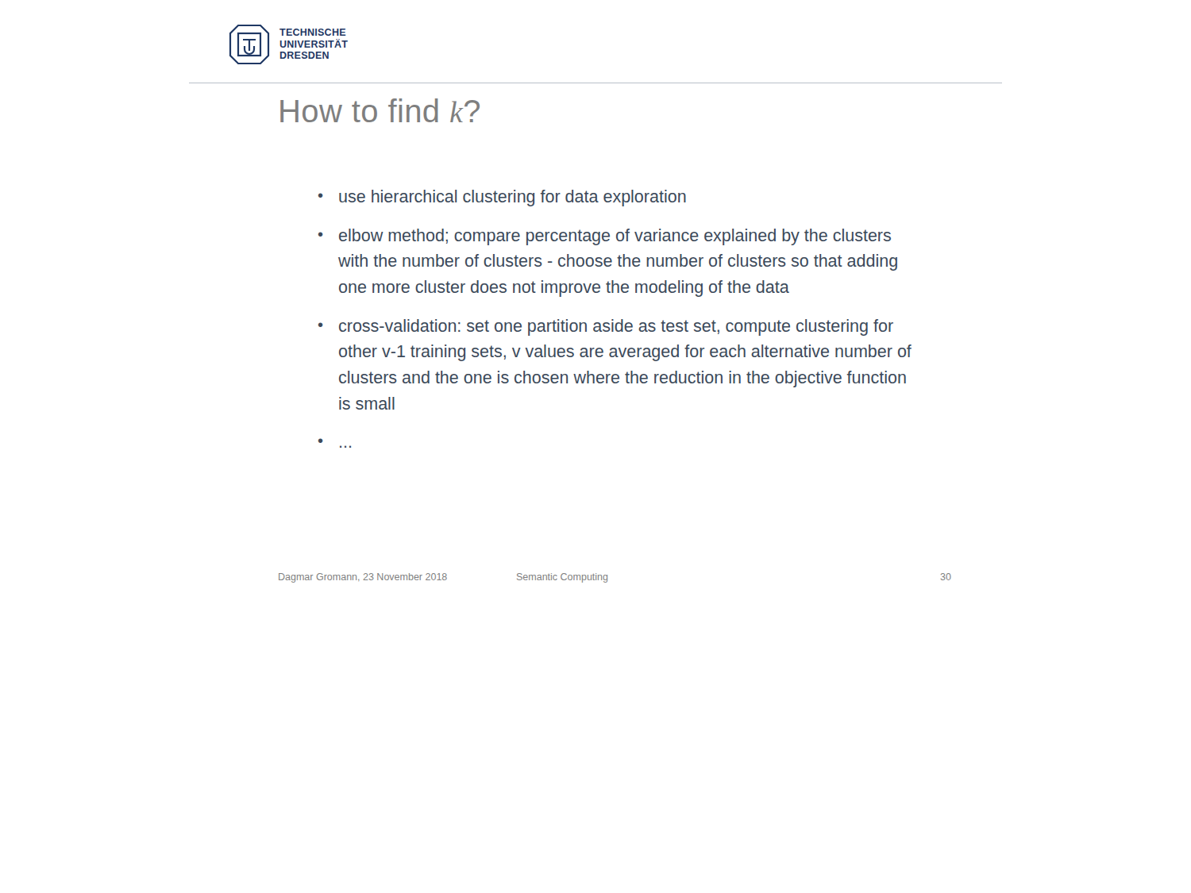Technische
Universität
Dresden
How to find k?
use hierarchical clustering for data exploration
elbow method; compare percentage of variance explained by the clusters with the number of clusters - choose the number of clusters so that adding one more cluster does not improve the modeling of the data
cross-validation: set one partition aside as test set, compute clustering for other v-1 training sets, v values are averaged for each alternative number of clusters and the one is chosen where the reduction in the objective function is small
...
Dagmar Gromann, 23 November 2018
Semantic Computing
30